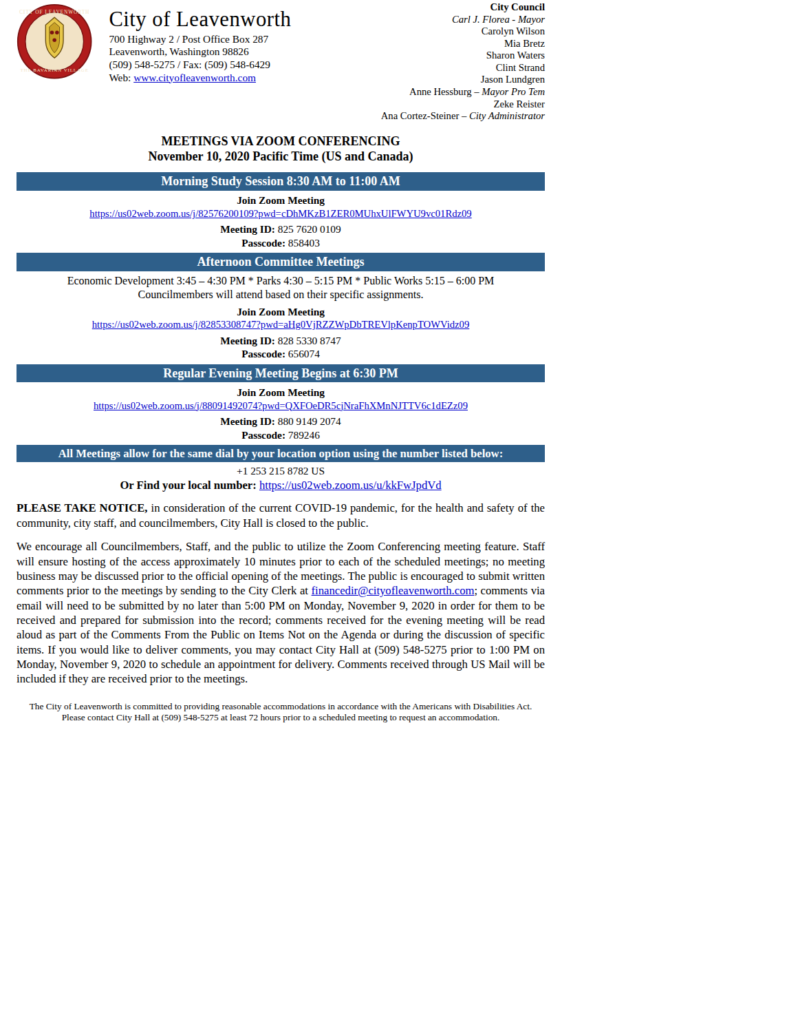CITY OF LEAVENWORTH THE BAVARIAN VILLAGE WA
City of Leavenworth
700 Highway 2 / Post Office Box 287
Leavenworth, Washington 98826
(509) 548-5275 / Fax: (509) 548-6429
Web: www.cityofleavenworth.com
City Council
Carl J. Florea - Mayor
Carolyn Wilson
Mia Bretz
Sharon Waters
Clint Strand
Jason Lundgren
Anne Hessburg – Mayor Pro Tem
Zeke Reister
Ana Cortez-Steiner – City Administrator
MEETINGS VIA ZOOM CONFERENCING
November 10, 2020 Pacific Time (US and Canada)
Morning Study Session 8:30 AM to 11:00 AM
Join Zoom Meeting
https://us02web.zoom.us/j/82576200109?pwd=cDhMKzB1ZER0MUhxUlFWYU9vc01Rdz09
Meeting ID: 825 7620 0109
Passcode: 858403
Afternoon Committee Meetings
Economic Development 3:45 – 4:30 PM * Parks 4:30 – 5:15 PM * Public Works 5:15 – 6:00 PM
Councilmembers will attend based on their specific assignments.
Join Zoom Meeting
https://us02web.zoom.us/j/82853308747?pwd=aHg0VjRZZWpDbTREVlpKenpTOWVidz09
Meeting ID: 828 5330 8747
Passcode: 656074
Regular Evening Meeting Begins at 6:30 PM
Join Zoom Meeting
https://us02web.zoom.us/j/88091492074?pwd=QXFOeDR5cjNraFhXMnNJTTV6c1dEZz09
Meeting ID: 880 9149 2074
Passcode: 789246
All Meetings allow for the same dial by your location option using the number listed below:
+1 253 215 8782 US
Or Find your local number: https://us02web.zoom.us/u/kkFwJpdVd
PLEASE TAKE NOTICE, in consideration of the current COVID-19 pandemic, for the health and safety of the community, city staff, and councilmembers, City Hall is closed to the public.
We encourage all Councilmembers, Staff, and the public to utilize the Zoom Conferencing meeting feature. Staff will ensure hosting of the access approximately 10 minutes prior to each of the scheduled meetings; no meeting business may be discussed prior to the official opening of the meetings. The public is encouraged to submit written comments prior to the meetings by sending to the City Clerk at financedir@cityofleavenworth.com; comments via email will need to be submitted by no later than 5:00 PM on Monday, November 9, 2020 in order for them to be received and prepared for submission into the record; comments received for the evening meeting will be read aloud as part of the Comments From the Public on Items Not on the Agenda or during the discussion of specific items. If you would like to deliver comments, you may contact City Hall at (509) 548-5275 prior to 1:00 PM on Monday, November 9, 2020 to schedule an appointment for delivery. Comments received through US Mail will be included if they are received prior to the meetings.
The City of Leavenworth is committed to providing reasonable accommodations in accordance with the Americans with Disabilities Act.
Please contact City Hall at (509) 548-5275 at least 72 hours prior to a scheduled meeting to request an accommodation.